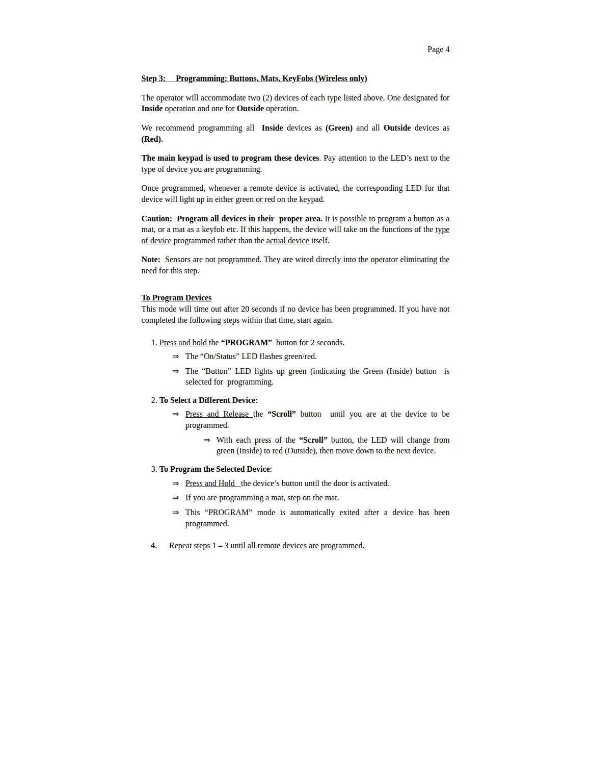Page 4
Step 3: Programming: Buttons, Mats, KeyFobs (Wireless only)
The operator will accommodate two (2) devices of each type listed above. One designated for Inside operation and one for Outside operation.
We recommend programming all Inside devices as (Green) and all Outside devices as (Red).
The main keypad is used to program these devices. Pay attention to the LED’s next to the type of device you are programming.
Once programmed, whenever a remote device is activated, the corresponding LED for that device will light up in either green or red on the keypad.
Caution: Program all devices in their proper area. It is possible to program a button as a mat, or a mat as a keyfob etc. If this happens, the device will take on the functions of the type of device programmed rather than the actual device itself.
Note: Sensors are not programmed. They are wired directly into the operator eliminating the need for this step.
To Program Devices
This mode will time out after 20 seconds if no device has been programmed. If you have not completed the following steps within that time, start again.
Press and hold the “PROGRAM” button for 2 seconds.
The “On/Status” LED flashes green/red.
The “Button” LED lights up green (indicating the Green (Inside) button is selected for programming.
To Select a Different Device:
Press and Release the “Scroll” button until you are at the device to be programmed.
With each press of the “Scroll” button, the LED will change from green (Inside) to red (Outside), then move down to the next device.
To Program the Selected Device:
Press and Hold the device’s button until the door is activated.
If you are programming a mat, step on the mat.
This “PROGRAM” mode is automatically exited after a device has been programmed.
Repeat steps 1 – 3 until all remote devices are programmed.